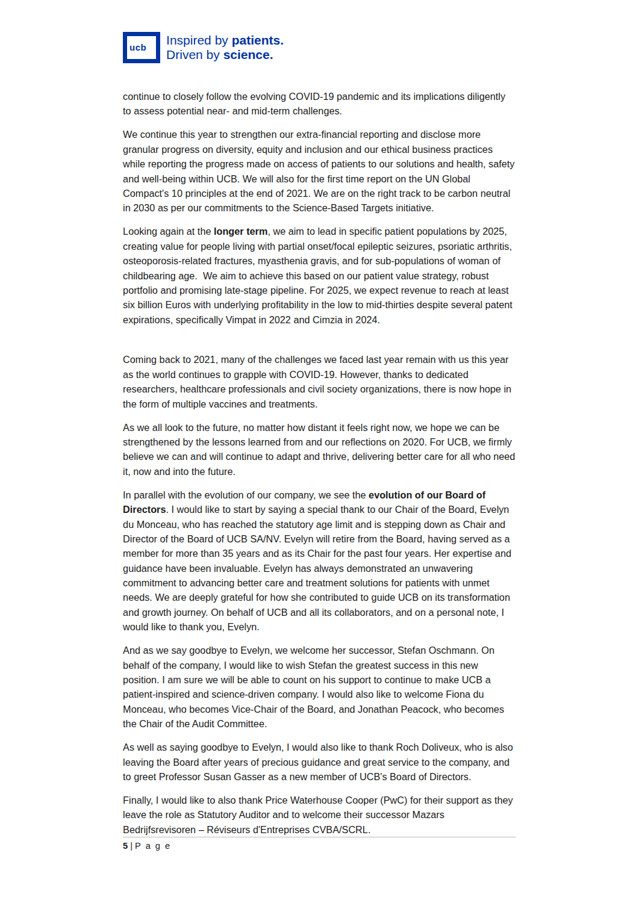Inspired by patients.
Driven by science.
continue to closely follow the evolving COVID-19 pandemic and its implications diligently to assess potential near- and mid-term challenges.
We continue this year to strengthen our extra-financial reporting and disclose more granular progress on diversity, equity and inclusion and our ethical business practices while reporting the progress made on access of patients to our solutions and health, safety and well-being within UCB. We will also for the first time report on the UN Global Compact's 10 principles at the end of 2021. We are on the right track to be carbon neutral in 2030 as per our commitments to the Science-Based Targets initiative.
Looking again at the longer term, we aim to lead in specific patient populations by 2025, creating value for people living with partial onset/focal epileptic seizures, psoriatic arthritis, osteoporosis-related fractures, myasthenia gravis, and for sub-populations of woman of childbearing age. We aim to achieve this based on our patient value strategy, robust portfolio and promising late-stage pipeline. For 2025, we expect revenue to reach at least six billion Euros with underlying profitability in the low to mid-thirties despite several patent expirations, specifically Vimpat in 2022 and Cimzia in 2024.
Coming back to 2021, many of the challenges we faced last year remain with us this year as the world continues to grapple with COVID-19. However, thanks to dedicated researchers, healthcare professionals and civil society organizations, there is now hope in the form of multiple vaccines and treatments.
As we all look to the future, no matter how distant it feels right now, we hope we can be strengthened by the lessons learned from and our reflections on 2020. For UCB, we firmly believe we can and will continue to adapt and thrive, delivering better care for all who need it, now and into the future.
In parallel with the evolution of our company, we see the evolution of our Board of Directors. I would like to start by saying a special thank to our Chair of the Board, Evelyn du Monceau, who has reached the statutory age limit and is stepping down as Chair and Director of the Board of UCB SA/NV. Evelyn will retire from the Board, having served as a member for more than 35 years and as its Chair for the past four years. Her expertise and guidance have been invaluable. Evelyn has always demonstrated an unwavering commitment to advancing better care and treatment solutions for patients with unmet needs. We are deeply grateful for how she contributed to guide UCB on its transformation and growth journey. On behalf of UCB and all its collaborators, and on a personal note, I would like to thank you, Evelyn.
And as we say goodbye to Evelyn, we welcome her successor, Stefan Oschmann. On behalf of the company, I would like to wish Stefan the greatest success in this new position. I am sure we will be able to count on his support to continue to make UCB a patient-inspired and science-driven company. I would also like to welcome Fiona du Monceau, who becomes Vice-Chair of the Board, and Jonathan Peacock, who becomes the Chair of the Audit Committee.
As well as saying goodbye to Evelyn, I would also like to thank Roch Doliveux, who is also leaving the Board after years of precious guidance and great service to the company, and to greet Professor Susan Gasser as a new member of UCB's Board of Directors.
Finally, I would like to also thank Price Waterhouse Cooper (PwC) for their support as they leave the role as Statutory Auditor and to welcome their successor Mazars Bedrijfsrevisoren – Réviseurs d'Entreprises CVBA/SCRL.
5|P a g e